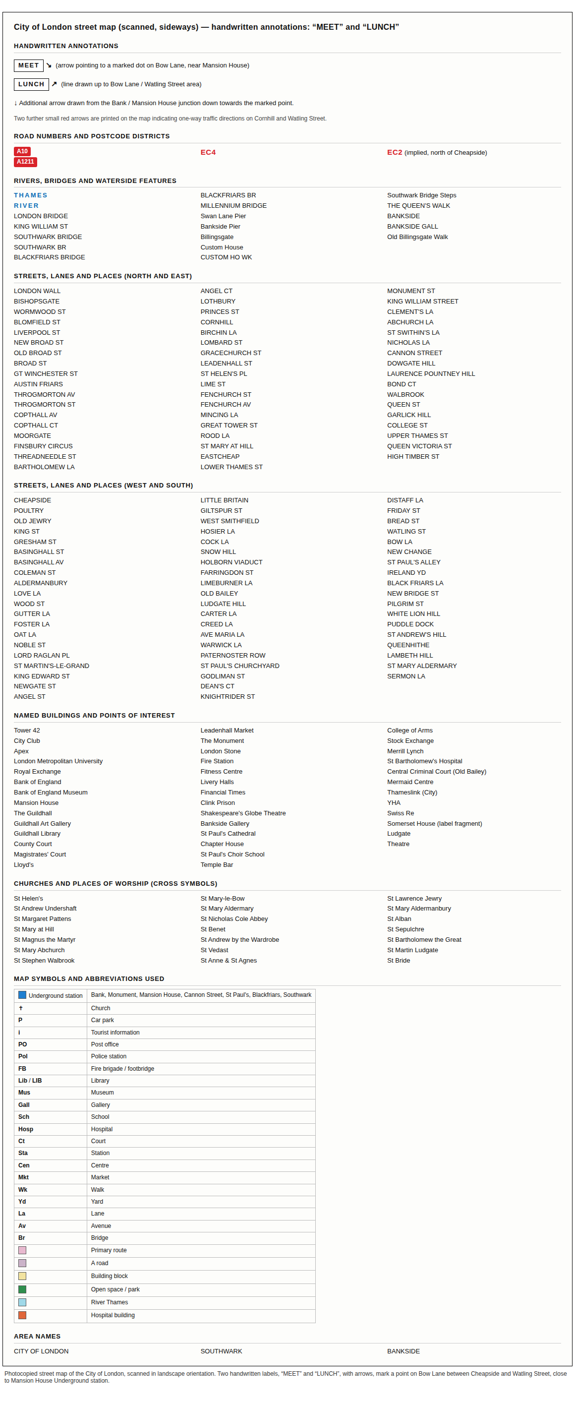City of London street map (scanned, sideways) — handwritten annotations: “MEET” and “LUNCH”
Handwritten annotations
MEET ↘ (arrow pointing to a marked dot on Bow Lane, near Mansion House)
LUNCH ↗ (line drawn up to Bow Lane / Watling Street area)
↓ Additional arrow drawn from the Bank / Mansion House junction down towards the marked point.
Two further small red arrows are printed on the map indicating one-way traffic directions on Cornhill and Watling Street.
Road numbers and postcode districts
A10
A1211
EC4
EC2 (implied, north of Cheapside)
Rivers, bridges and waterside features
THAMES
RIVER
LONDON BRIDGE
KING WILLIAM ST
SOUTHWARK BRIDGE
SOUTHWARK BR
BLACKFRIARS BRIDGE
BLACKFRIARS BR
MILLENNIUM BRIDGE
Swan Lane Pier
Bankside Pier
Billingsgate
Custom House
CUSTOM HO WK
Southwark Bridge Steps
THE QUEEN'S WALK
BANKSIDE
BANKSIDE GALL
Old Billingsgate Walk
Streets, lanes and places (north and east)
LONDON WALL
BISHOPSGATE
WORMWOOD ST
BLOMFIELD ST
LIVERPOOL ST
NEW BROAD ST
OLD BROAD ST
BROAD ST
GT WINCHESTER ST
AUSTIN FRIARS
THROGMORTON AV
THROGMORTON ST
COPTHALL AV
COPTHALL CT
MOORGATE
FINSBURY CIRCUS
THREADNEEDLE ST
BARTHOLOMEW LA
ANGEL CT
LOTHBURY
PRINCES ST
CORNHILL
BIRCHIN LA
LOMBARD ST
GRACECHURCH ST
LEADENHALL ST
ST HELEN'S PL
LIME ST
FENCHURCH ST
FENCHURCH AV
MINCING LA
GREAT TOWER ST
ROOD LA
ST MARY AT HILL
EASTCHEAP
LOWER THAMES ST
MONUMENT ST
KING WILLIAM STREET
CLEMENT'S LA
ABCHURCH LA
ST SWITHIN'S LA
NICHOLAS LA
CANNON STREET
DOWGATE HILL
LAURENCE POUNTNEY HILL
BOND CT
WALBROOK
QUEEN ST
GARLICK HILL
COLLEGE ST
UPPER THAMES ST
QUEEN VICTORIA ST
HIGH TIMBER ST
Streets, lanes and places (west and south)
CHEAPSIDE
POULTRY
OLD JEWRY
KING ST
GRESHAM ST
BASINGHALL ST
BASINGHALL AV
COLEMAN ST
ALDERMANBURY
LOVE LA
WOOD ST
GUTTER LA
FOSTER LA
OAT LA
NOBLE ST
LORD RAGLAN PL
ST MARTIN'S-LE-GRAND
KING EDWARD ST
NEWGATE ST
ANGEL ST
LITTLE BRITAIN
GILTSPUR ST
WEST SMITHFIELD
HOSIER LA
COCK LA
SNOW HILL
HOLBORN VIADUCT
FARRINGDON ST
LIMEBURNER LA
OLD BAILEY
LUDGATE HILL
CARTER LA
CREED LA
AVE MARIA LA
WARWICK LA
PATERNOSTER ROW
ST PAUL'S CHURCHYARD
GODLIMAN ST
DEAN'S CT
KNIGHTRIDER ST
DISTAFF LA
FRIDAY ST
BREAD ST
WATLING ST
BOW LA
NEW CHANGE
ST PAUL'S ALLEY
IRELAND YD
BLACK FRIARS LA
NEW BRIDGE ST
PILGRIM ST
WHITE LION HILL
PUDDLE DOCK
ST ANDREW'S HILL
QUEENHITHE
LAMBETH HILL
ST MARY ALDERMARY
SERMON LA
Named buildings and points of interest
Tower 42
City Club
Apex
London Metropolitan University
Royal Exchange
Bank of England
Bank of England Museum
Mansion House
The Guildhall
Guildhall Art Gallery
Guildhall Library
County Court
Magistrates' Court
Lloyd's
Leadenhall Market
The Monument
London Stone
Fire Station
Fitness Centre
Livery Halls
Financial Times
Clink Prison
Shakespeare's Globe Theatre
Bankside Gallery
St Paul's Cathedral
Chapter House
St Paul's Choir School
Temple Bar
College of Arms
Stock Exchange
Merrill Lynch
St Bartholomew's Hospital
Central Criminal Court (Old Bailey)
Mermaid Centre
Thameslink (City)
YHA
Swiss Re
Somerset House (label fragment)
Ludgate
Theatre
Churches and places of worship (cross symbols)
St Helen's
St Andrew Undershaft
St Margaret Pattens
St Mary at Hill
St Magnus the Martyr
St Mary Abchurch
St Stephen Walbrook
St Mary-le-Bow
St Mary Aldermary
St Nicholas Cole Abbey
St Benet
St Andrew by the Wardrobe
St Vedast
St Anne & St Agnes
St Lawrence Jewry
St Mary Aldermanbury
St Alban
St Sepulchre
St Bartholomew the Great
St Martin Ludgate
St Bride
Map symbols and abbreviations used
| Underground station | Bank, Monument, Mansion House, Cannon Street, St Paul's, Blackfriars, Southwark |
| ✝ | Church |
| P | Car park |
| i | Tourist information |
| PO | Post office |
| Pol | Police station |
| FB | Fire brigade / footbridge |
| Lib / LIB | Library |
| Mus | Museum |
| Gall | Gallery |
| Sch | School |
| Hosp | Hospital |
| Ct | Court |
| Sta | Station |
| Cen | Centre |
| Mkt | Market |
| Wk | Walk |
| Yd | Yard |
| La | Lane |
| Av | Avenue |
| Br | Bridge |
| | Primary route |
| | A road |
| | Building block |
| | Open space / park |
| | River Thames |
| | Hospital building |
Area names
CITY OF LONDON
SOUTHWARK
BANKSIDE
Photocopied street map of the City of London, scanned in landscape orientation. Two handwritten labels, “MEET” and “LUNCH”, with arrows, mark a point on Bow Lane between Cheapside and Watling Street, close to Mansion House Underground station.